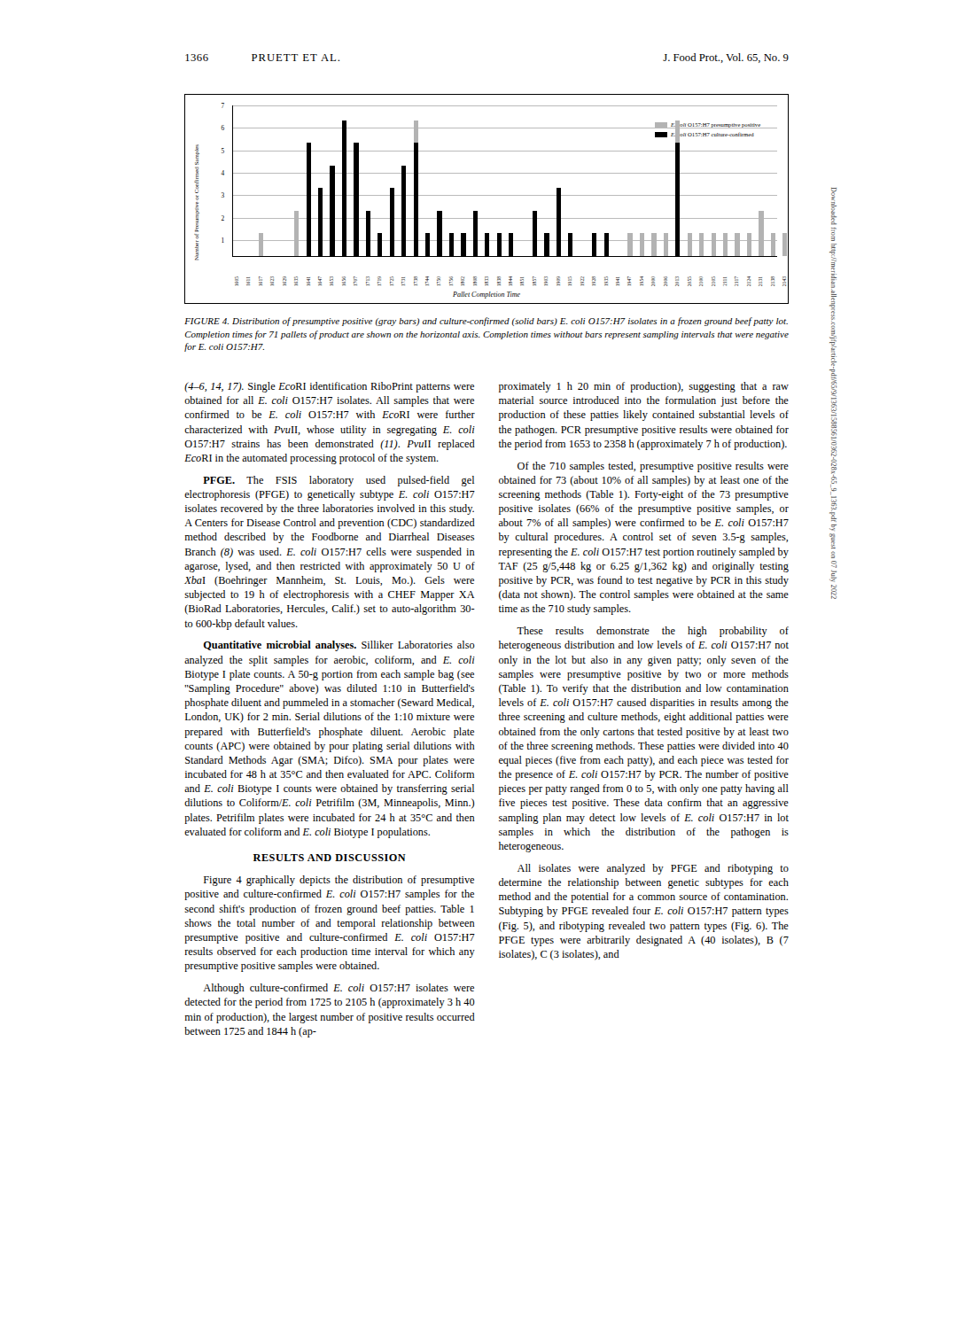1366 PRUETT ET AL. J. Food Prot., Vol. 65, No. 9
Number of Presumptive or Confirmed Samples
7
6
5
4
3
2
1
E. coli O157:H7 presumptive positive
E. coli O157:H7 culture-confirmed
1605
1611
1617
1623
1629
1635
1641
1647
1653
1656
1707
1713
1719
1725
1731
1738
1744
1750
1756
1802
1808
1833
1838
1844
1851
1857
1903
1909
1915
1922
1928
1935
1941
1947
1954
2000
2006
2013
2055
2100
2105
2111
2117
2124
2131
2138
2143
2150
2157
2203
2208
2234
2241
2250
2257
2305
2314
2320
2326
2332
2339
2344
2352
2358
0004
0010
0016
0022
0028
0041
0054
Pallet Completion Time
FIGURE 4. Distribution of presumptive positive (gray bars) and culture-confirmed (solid bars) E. coli O157:H7 isolates in a frozen ground beef patty lot. Completion times for 71 pallets of product are shown on the horizontal axis. Completion times without bars represent sampling intervals that were negative for E. coli O157:H7.
(4–6, 14, 17). Single Eco RI identification RiboPrint patterns were obtained for all E. coli O157:H7 isolates. All samples that were confirmed to be E. coli O157:H7 with Eco RI were further characterized with Pvu II, whose utility in segregating E. coli O157:H7 strains has been demonstrated (11). Pvu II replaced Eco RI in the automated processing protocol of the system.
PFGE. The FSIS laboratory used pulsed-field gel electrophoresis (PFGE) to genetically subtype E. coli O157:H7 isolates recovered by the three laboratories involved in this study. A Centers for Disease Control and prevention (CDC) standardized method described by the Foodborne and Diarrheal Diseases Branch (8) was used. E. coli O157:H7 cells were suspended in agarose, lysed, and then restricted with approximately 50 U of Xba I (Boehringer Mannheim, St. Louis, Mo.). Gels were subjected to 19 h of electrophoresis with a CHEF Mapper XA (BioRad Laboratories, Hercules, Calif.) set to auto-algorithm 30- to 600-kbp default values.
Quantitative microbial analyses. Silliker Laboratories also analyzed the split samples for aerobic, coliform, and E. coli Biotype I plate counts. A 50-g portion from each sample bag (see ''Sampling Procedure'' above) was diluted 1:10 in Butterfield's phosphate diluent and pummeled in a stomacher (Seward Medical, London, UK) for 2 min. Serial dilutions of the 1:10 mixture were prepared with Butterfield's phosphate diluent. Aerobic plate counts (APC) were obtained by pour plating serial dilutions with Standard Methods Agar (SMA; Difco). SMA pour plates were incubated for 48 h at 35°C and then evaluated for APC. Coliform and E. coli Biotype I counts were obtained by transferring serial dilutions to Coliform/E. coli Petrifilm (3M, Minneapolis, Minn.) plates. Petrifilm plates were incubated for 24 h at 35°C and then evaluated for coliform and E. coli Biotype I populations.
RESULTS AND DISCUSSION
Figure 4 graphically depicts the distribution of presumptive positive and culture-confirmed E. coli O157:H7 samples for the second shift's production of frozen ground beef patties. Table 1 shows the total number of and temporal relationship between presumptive positive and culture-confirmed E. coli O157:H7 results observed for each production time interval for which any presumptive positive samples were obtained.
Although culture-confirmed E. coli O157:H7 isolates were detected for the period from 1725 to 2105 h (approximately 3 h 40 min of production), the largest number of positive results occurred between 1725 and 1844 h (ap-
proximately 1 h 20 min of production), suggesting that a raw material source introduced into the formulation just before the production of these patties likely contained substantial levels of the pathogen. PCR presumptive positive results were obtained for the period from 1653 to 2358 h (approximately 7 h of production).
Of the 710 samples tested, presumptive positive results were obtained for 73 (about 10% of all samples) by at least one of the screening methods (Table 1). Forty-eight of the 73 presumptive positive isolates (66% of the presumptive positive samples, or about 7% of all samples) were confirmed to be E. coli O157:H7 by cultural procedures. A control set of seven 3.5-g samples, representing the E. coli O157:H7 test portion routinely sampled by TAF (25 g/5,448 kg or 6.25 g/1,362 kg) and originally testing positive by PCR, was found to test negative by PCR in this study (data not shown). The control samples were obtained at the same time as the 710 study samples.
These results demonstrate the high probability of heterogeneous distribution and low levels of E. coli O157:H7 not only in the lot but also in any given patty; only seven of the samples were presumptive positive by two or more methods (Table 1). To verify that the distribution and low contamination levels of E. coli O157:H7 caused disparities in results among the three screening and culture methods, eight additional patties were obtained from the only cartons that tested positive by at least two of the three screening methods. These patties were divided into 40 equal pieces (five from each patty), and each piece was tested for the presence of E. coli O157:H7 by PCR. The number of positive pieces per patty ranged from 0 to 5, with only one patty having all five pieces test positive. These data confirm that an aggressive sampling plan may detect low levels of E. coli O157:H7 in lot samples in which the distribution of the pathogen is heterogeneous.
All isolates were analyzed by PFGE and ribotyping to determine the relationship between genetic subtypes for each method and the potential for a common source of contamination. Subtyping by PFGE revealed four E. coli O157:H7 pattern types (Fig. 5), and ribotyping revealed two pattern types (Fig. 6). The PFGE types were arbitrarily designated A (40 isolates), B (7 isolates), C (3 isolates), and
Downloaded from http://meridian.allenpress.com/jfp/article-pdf/65/9/1363/1588561/0362-028x-65_9_1363.pdf by guest on 07 July 2022